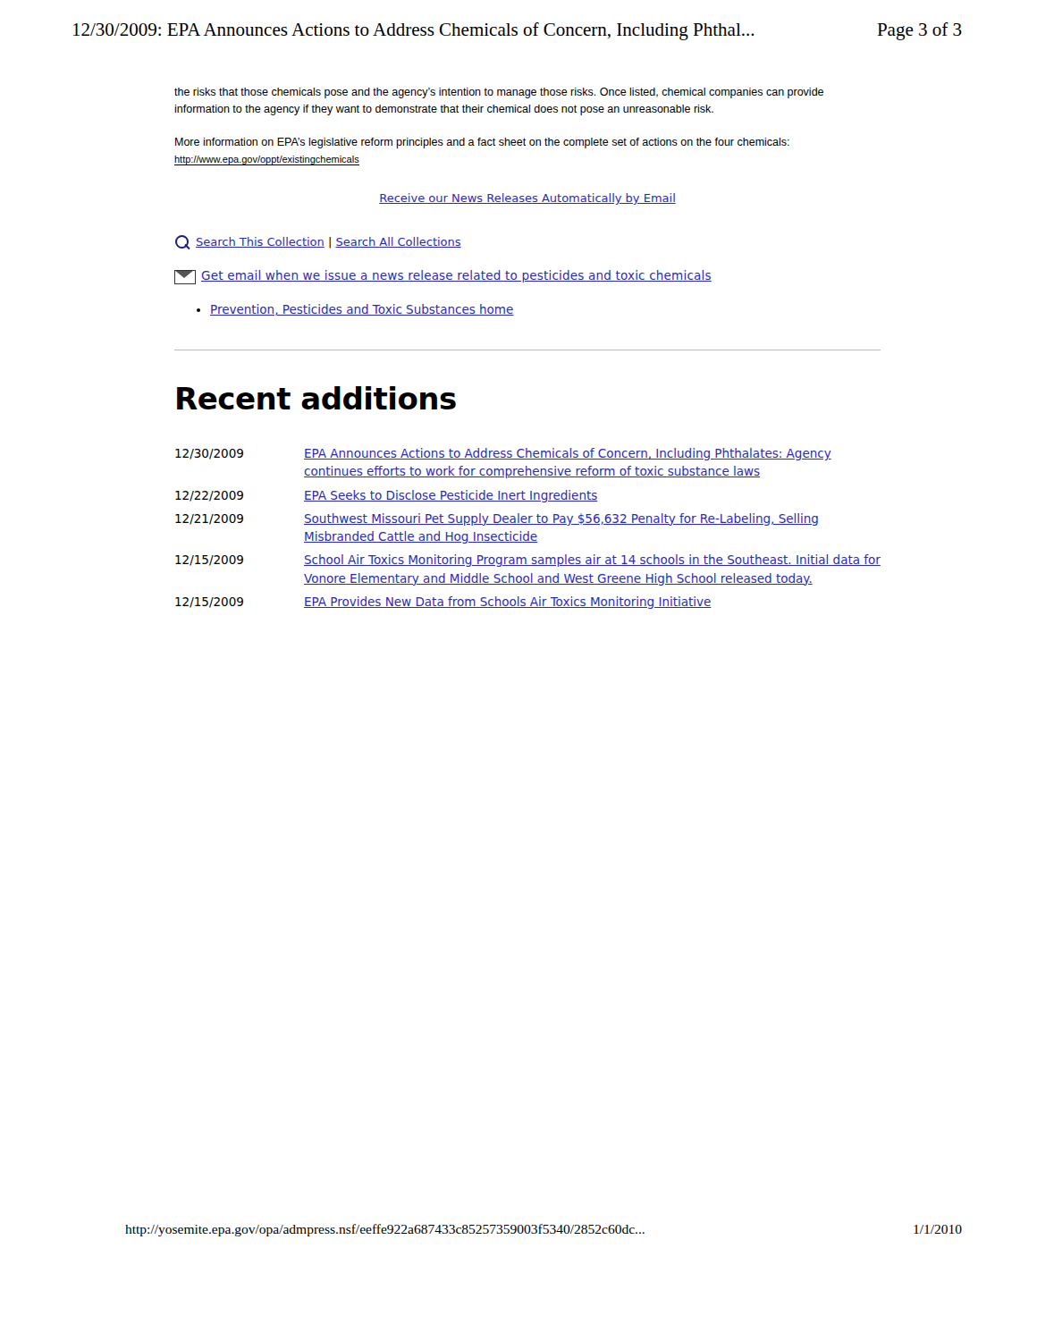Page 3 of 3 12/30/2009: EPA Announces Actions to Address Chemicals of Concern, Including Phthal...
the risks that those chemicals pose and the agency’s intention to manage those risks. Once listed, chemical companies can provide information to the agency if they want to demonstrate that their chemical does not pose an unreasonable risk.
More information on EPA’s legislative reform principles and a fact sheet on the complete set of actions on the four chemicals: http://www.epa.gov/oppt/existingchemicals
Receive our News Releases Automatically by Email
Search This Collection | Search All Collections
Get email when we issue a news release related to pesticides and toxic chemicals
Prevention, Pesticides and Toxic Substances home
Recent additions
| 12/30/2009 | EPA Announces Actions to Address Chemicals of Concern, Including Phthalates: Agency continues efforts to work for comprehensive reform of toxic substance laws |
| 12/22/2009 | EPA Seeks to Disclose Pesticide Inert Ingredients |
| 12/21/2009 | Southwest Missouri Pet Supply Dealer to Pay $56,632 Penalty for Re-Labeling, Selling Misbranded Cattle and Hog Insecticide |
| 12/15/2009 | School Air Toxics Monitoring Program samples air at 14 schools in the Southeast. Initial data for Vonore Elementary and Middle School and West Greene High School released today. |
| 12/15/2009 | EPA Provides New Data from Schools Air Toxics Monitoring Initiative |
1/1/2010 http://yosemite.epa.gov/opa/admpress.nsf/eeffe922a687433c85257359003f5340/2852c60dc...